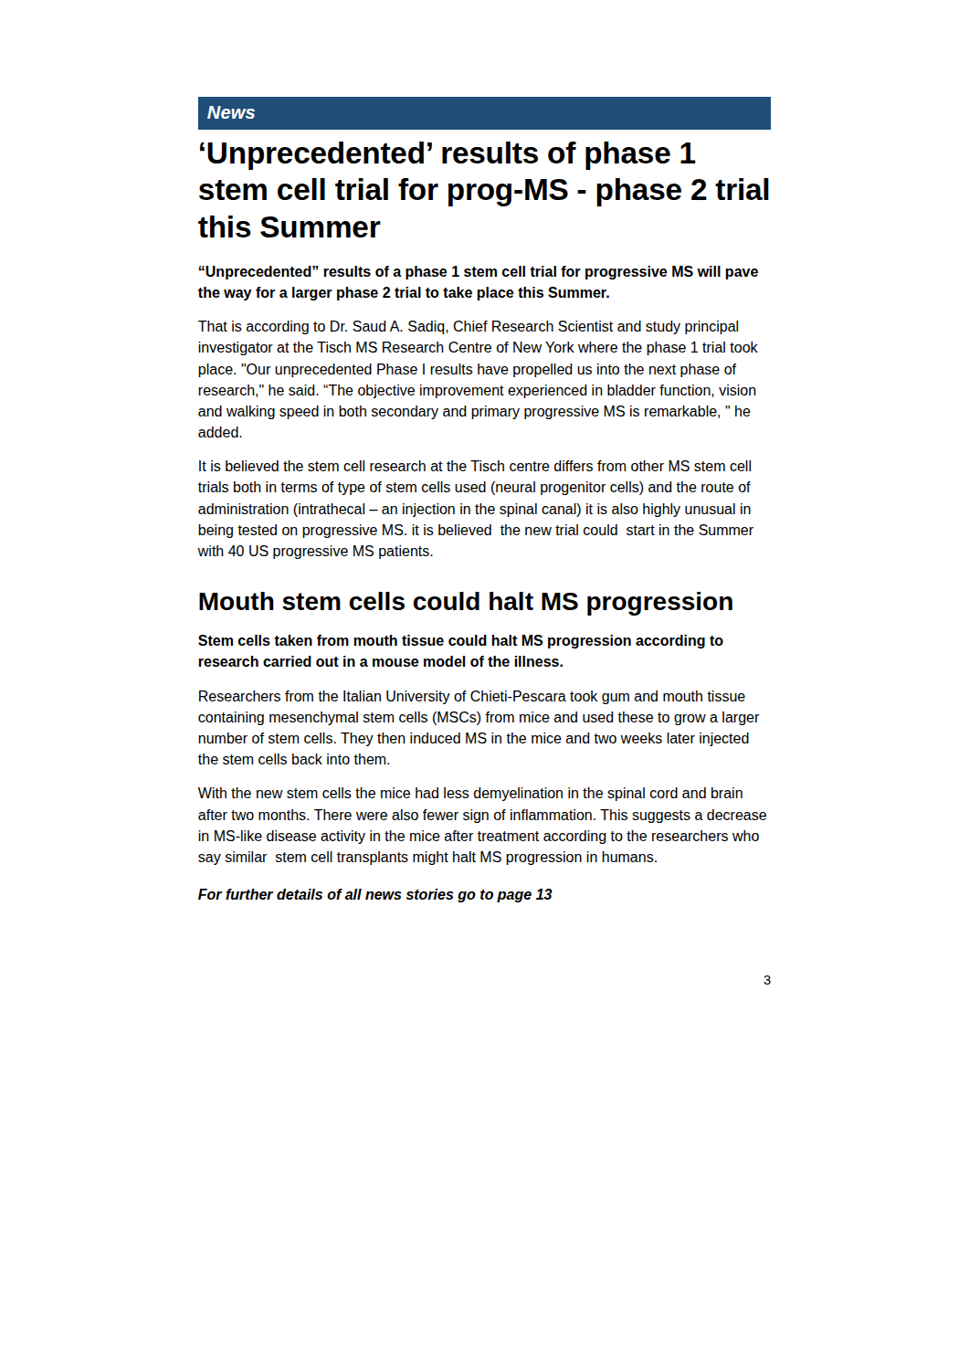News
‘Unprecedented’ results of phase 1 stem cell trial for prog-MS - phase 2 trial this Summer
“Unprecedented” results of a phase 1 stem cell trial for progressive MS will pave the way for a larger phase 2 trial to take place this Summer.
That is according to Dr. Saud A. Sadiq, Chief Research Scientist and study principal investigator at the Tisch MS Research Centre of New York where the phase 1 trial took place. "Our unprecedented Phase I results have propelled us into the next phase of research," he said. “The objective improvement experienced in bladder function, vision and walking speed in both secondary and primary progressive MS is remarkable, " he added.
It is believed the stem cell research at the Tisch centre differs from other MS stem cell trials both in terms of type of stem cells used (neural progenitor cells) and the route of administration (intrathecal – an injection in the spinal canal) it is also highly unusual in being tested on progressive MS. it is believed the new trial could start in the Summer with 40 US progressive MS patients.
Mouth stem cells could halt MS progression
Stem cells taken from mouth tissue could halt MS progression according to research carried out in a mouse model of the illness.
Researchers from the Italian University of Chieti-Pescara took gum and mouth tissue containing mesenchymal stem cells (MSCs) from mice and used these to grow a larger number of stem cells. They then induced MS in the mice and two weeks later injected the stem cells back into them.
With the new stem cells the mice had less demyelination in the spinal cord and brain after two months. There were also fewer sign of inflammation. This suggests a decrease in MS-like disease activity in the mice after treatment according to the researchers who say similar stem cell transplants might halt MS progression in humans.
For further details of all news stories go to page 13
3